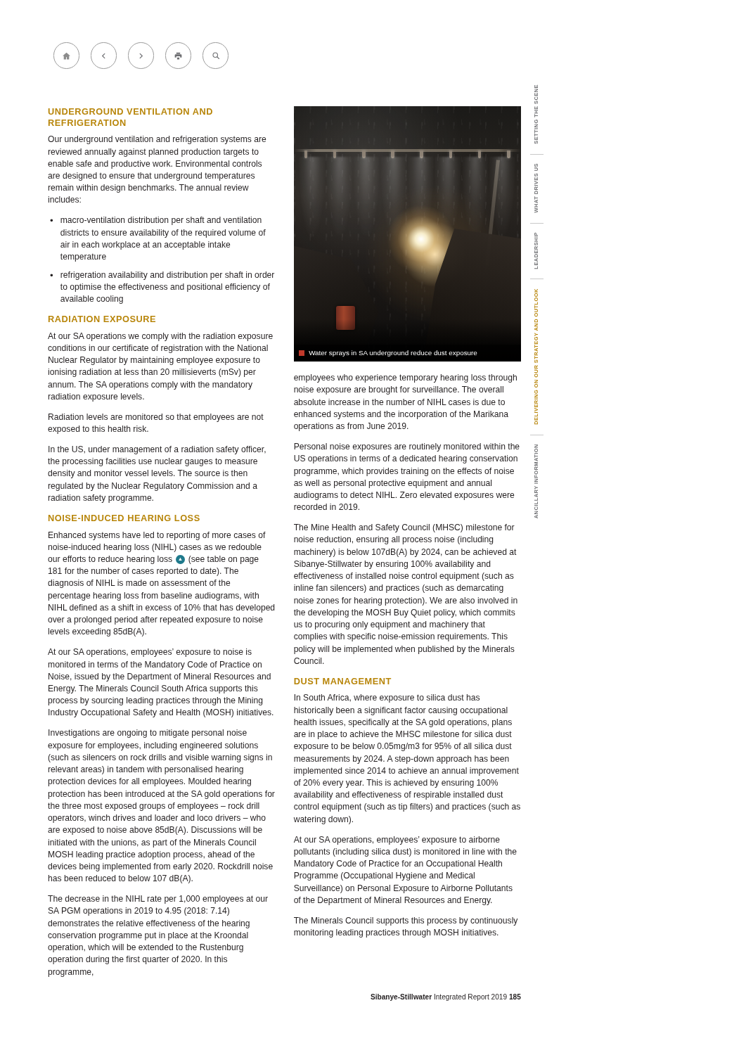Setting the scene
What drives us
Leadership
Delivering on our strategy and outlook
Ancillary information
UNDERGROUND VENTILATION AND REFRIGERATION
Our underground ventilation and refrigeration systems are reviewed annually against planned production targets to enable safe and productive work. Environmental controls are designed to ensure that underground temperatures remain within design benchmarks. The annual review includes:
macro-ventilation distribution per shaft and ventilation districts to ensure availability of the required volume of air in each workplace at an acceptable intake temperature
refrigeration availability and distribution per shaft in order to optimise the effectiveness and positional efficiency of available cooling
RADIATION EXPOSURE
At our SA operations we comply with the radiation exposure conditions in our certificate of registration with the National Nuclear Regulator by maintaining employee exposure to ionising radiation at less than 20 millisieverts (mSv) per annum. The SA operations comply with the mandatory radiation exposure levels.
Radiation levels are monitored so that employees are not exposed to this health risk.
In the US, under management of a radiation safety officer, the processing facilities use nuclear gauges to measure density and monitor vessel levels. The source is then regulated by the Nuclear Regulatory Commission and a radiation safety programme.
NOISE-INDUCED HEARING LOSS
Enhanced systems have led to reporting of more cases of noise-induced hearing loss (NIHL) cases as we redouble our efforts to reduce hearing loss ▲ (see table on page 181 for the number of cases reported to date). The diagnosis of NIHL is made on assessment of the percentage hearing loss from baseline audiograms, with NIHL defined as a shift in excess of 10% that has developed over a prolonged period after repeated exposure to noise levels exceeding 85dB(A).
At our SA operations, employees’ exposure to noise is monitored in terms of the Mandatory Code of Practice on Noise, issued by the Department of Mineral Resources and Energy. The Minerals Council South Africa supports this process by sourcing leading practices through the Mining Industry Occupational Safety and Health (MOSH) initiatives.
Investigations are ongoing to mitigate personal noise exposure for employees, including engineered solutions (such as silencers on rock drills and visible warning signs in relevant areas) in tandem with personalised hearing protection devices for all employees. Moulded hearing protection has been introduced at the SA gold operations for the three most exposed groups of employees – rock drill operators, winch drives and loader and loco drivers – who are exposed to noise above 85dB(A). Discussions will be initiated with the unions, as part of the Minerals Council MOSH leading practice adoption process, ahead of the devices being implemented from early 2020. Rockdrill noise has been reduced to below 107 dB(A).
The decrease in the NIHL rate per 1,000 employees at our SA PGM operations in 2019 to 4.95 (2018: 7.14) demonstrates the relative effectiveness of the hearing conservation programme put in place at the Kroondal operation, which will be extended to the Rustenburg operation during the first quarter of 2020. In this programme,
Water sprays in SA underground reduce dust exposure
employees who experience temporary hearing loss through noise exposure are brought for surveillance. The overall absolute increase in the number of NIHL cases is due to enhanced systems and the incorporation of the Marikana operations as from June 2019.
Personal noise exposures are routinely monitored within the US operations in terms of a dedicated hearing conservation programme, which provides training on the effects of noise as well as personal protective equipment and annual audiograms to detect NIHL. Zero elevated exposures were recorded in 2019.
The Mine Health and Safety Council (MHSC) milestone for noise reduction, ensuring all process noise (including machinery) is below 107dB(A) by 2024, can be achieved at Sibanye-Stillwater by ensuring 100% availability and effectiveness of installed noise control equipment (such as inline fan silencers) and practices (such as demarcating noise zones for hearing protection). We are also involved in the developing the MOSH Buy Quiet policy, which commits us to procuring only equipment and machinery that complies with specific noise-emission requirements. This policy will be implemented when published by the Minerals Council.
DUST MANAGEMENT
In South Africa, where exposure to silica dust has historically been a significant factor causing occupational health issues, specifically at the SA gold operations, plans are in place to achieve the MHSC milestone for silica dust exposure to be below 0.05mg/m3 for 95% of all silica dust measurements by 2024. A step-down approach has been implemented since 2014 to achieve an annual improvement of 20% every year. This is achieved by ensuring 100% availability and effectiveness of respirable installed dust control equipment (such as tip filters) and practices (such as watering down).
At our SA operations, employees’ exposure to airborne pollutants (including silica dust) is monitored in line with the Mandatory Code of Practice for an Occupational Health Programme (Occupational Hygiene and Medical Surveillance) on Personal Exposure to Airborne Pollutants of the Department of Mineral Resources and Energy.
The Minerals Council supports this process by continuously monitoring leading practices through MOSH initiatives.
Sibanye-Stillwater Integrated Report 2019 185